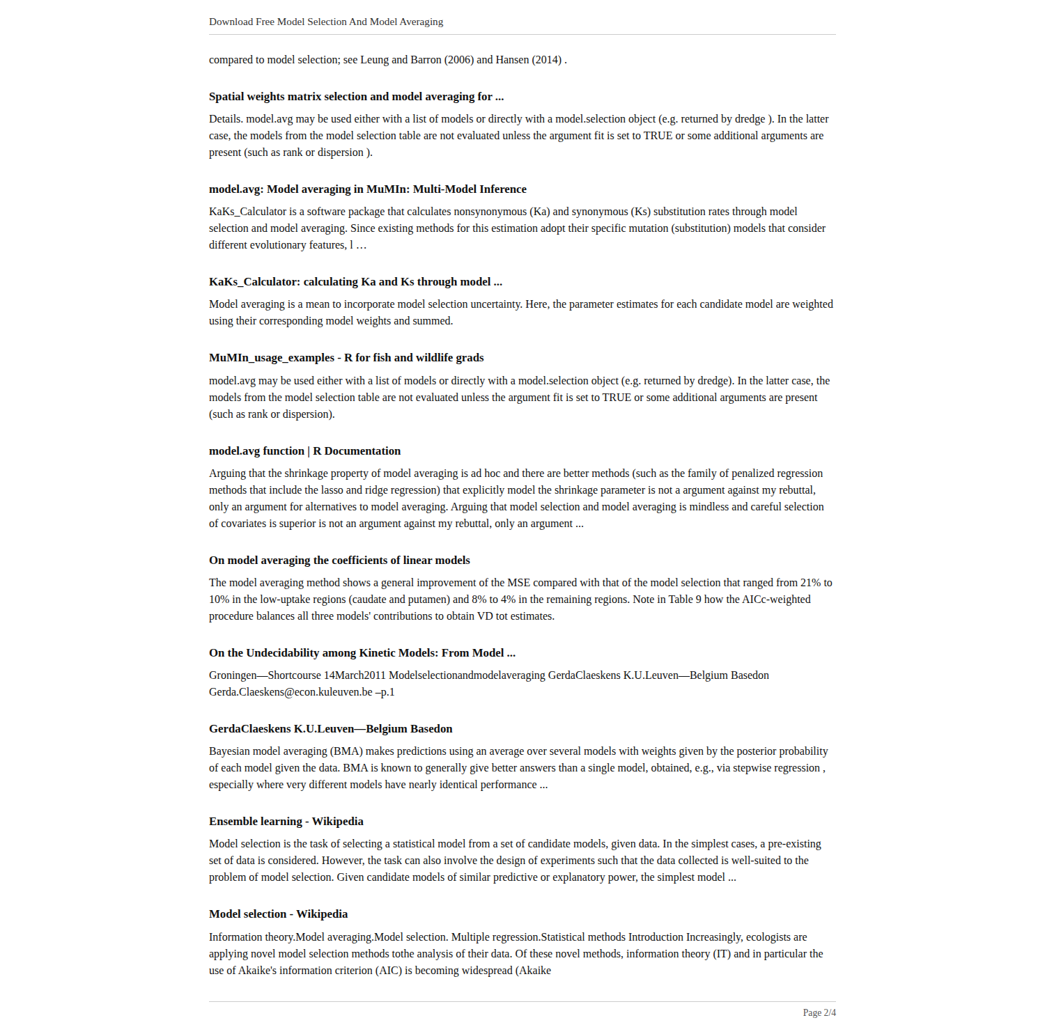Download Free Model Selection And Model Averaging
compared to model selection; see Leung and Barron (2006) and Hansen (2014) .
Spatial weights matrix selection and model averaging for ...
Details. model.avg may be used either with a list of models or directly with a model.selection object (e.g. returned by dredge ). In the latter case, the models from the model selection table are not evaluated unless the argument fit is set to TRUE or some additional arguments are present (such as rank or dispersion ).
model.avg: Model averaging in MuMIn: Multi-Model Inference
KaKs_Calculator is a software package that calculates nonsynonymous (Ka) and synonymous (Ks) substitution rates through model selection and model averaging. Since existing methods for this estimation adopt their specific mutation (substitution) models that consider different evolutionary features, l …
KaKs_Calculator: calculating Ka and Ks through model ...
Model averaging is a mean to incorporate model selection uncertainty. Here, the parameter estimates for each candidate model are weighted using their corresponding model weights and summed.
MuMIn_usage_examples - R for fish and wildlife grads
model.avg may be used either with a list of models or directly with a model.selection object (e.g. returned by dredge). In the latter case, the models from the model selection table are not evaluated unless the argument fit is set to TRUE or some additional arguments are present (such as rank or dispersion).
model.avg function | R Documentation
Arguing that the shrinkage property of model averaging is ad hoc and there are better methods (such as the family of penalized regression methods that include the lasso and ridge regression) that explicitly model the shrinkage parameter is not a argument against my rebuttal, only an argument for alternatives to model averaging. Arguing that model selection and model averaging is mindless and careful selection of covariates is superior is not an argument against my rebuttal, only an argument ...
On model averaging the coefficients of linear models
The model averaging method shows a general improvement of the MSE compared with that of the model selection that ranged from 21% to 10% in the low-uptake regions (caudate and putamen) and 8% to 4% in the remaining regions. Note in Table 9 how the AICc-weighted procedure balances all three models' contributions to obtain VD tot estimates.
On the Undecidability among Kinetic Models: From Model ...
Groningen—Shortcourse 14March2011 Modelselectionandmodelaveraging GerdaClaeskens K.U.Leuven—Belgium Basedon Gerda.Claeskens@econ.kuleuven.be –p.1
GerdaClaeskens K.U.Leuven—Belgium Basedon
Bayesian model averaging (BMA) makes predictions using an average over several models with weights given by the posterior probability of each model given the data. BMA is known to generally give better answers than a single model, obtained, e.g., via stepwise regression , especially where very different models have nearly identical performance ...
Ensemble learning - Wikipedia
Model selection is the task of selecting a statistical model from a set of candidate models, given data. In the simplest cases, a pre-existing set of data is considered. However, the task can also involve the design of experiments such that the data collected is well-suited to the problem of model selection. Given candidate models of similar predictive or explanatory power, the simplest model ...
Model selection - Wikipedia
Information theory.Model averaging.Model selection. Multiple regression.Statistical methods Introduction Increasingly, ecologists are applying novel model selection methods tothe analysis of their data. Of these novel methods, information theory (IT) and in particular the use of Akaike's information criterion (AIC) is becoming widespread (Akaike
Page 2/4